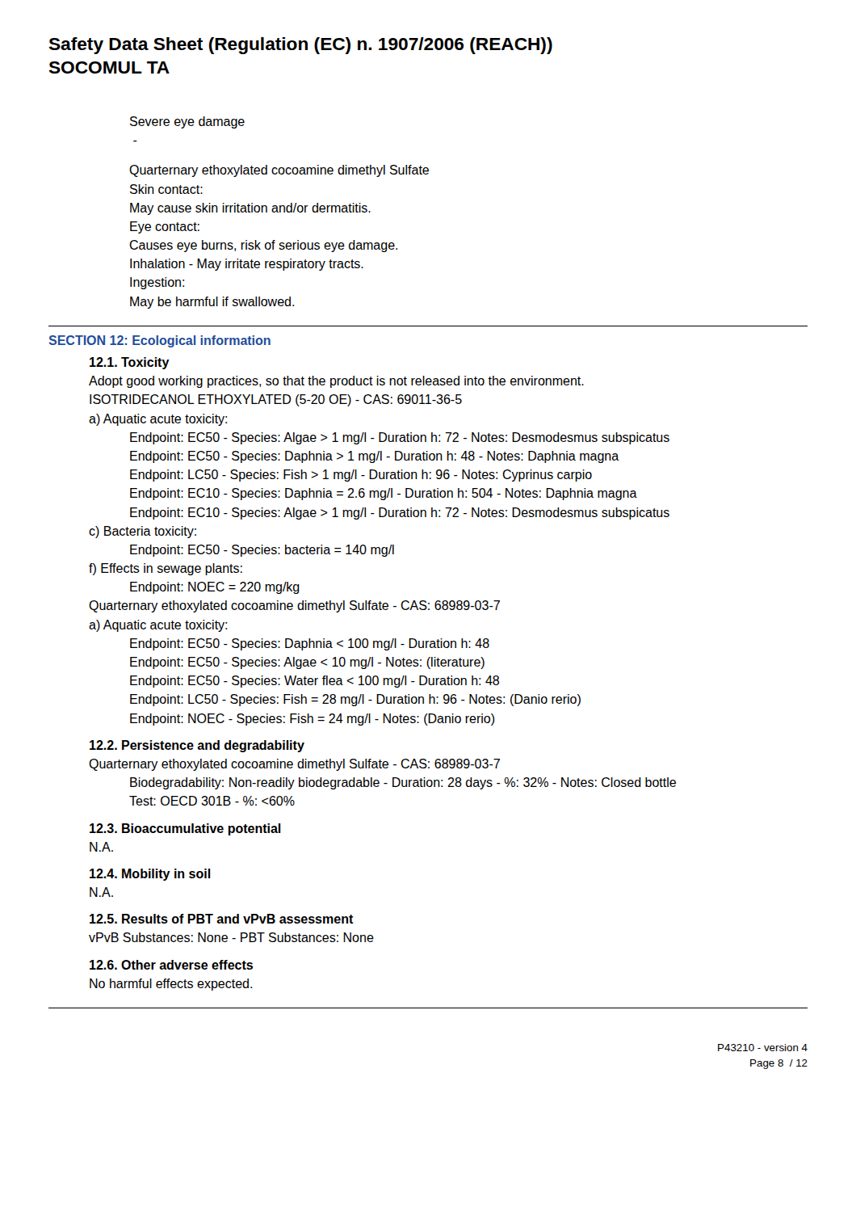Safety Data Sheet (Regulation (EC) n. 1907/2006 (REACH))
SOCOMUL TA
Severe eye damage
-
Quarternary ethoxylated cocoamine dimethyl Sulfate
Skin contact:
May cause skin irritation and/or dermatitis.
Eye contact:
Causes eye burns, risk of serious eye damage.
Inhalation - May irritate respiratory tracts.
Ingestion:
May be harmful if swallowed.
SECTION 12: Ecological information
12.1. Toxicity
Adopt good working practices, so that the product is not released into the environment.
ISOTRIDECANOL ETHOXYLATED (5-20 OE) - CAS: 69011-36-5
a) Aquatic acute toxicity:
Endpoint: EC50 - Species: Algae > 1 mg/l - Duration h: 72 - Notes: Desmodesmus subspicatus
Endpoint: EC50 - Species: Daphnia > 1 mg/l - Duration h: 48 - Notes: Daphnia magna
Endpoint: LC50 - Species: Fish > 1 mg/l - Duration h: 96 - Notes: Cyprinus carpio
Endpoint: EC10 - Species: Daphnia = 2.6 mg/l - Duration h: 504 - Notes: Daphnia magna
Endpoint: EC10 - Species: Algae > 1 mg/l - Duration h: 72 - Notes: Desmodesmus subspicatus
c) Bacteria toxicity:
Endpoint: EC50 - Species: bacteria = 140 mg/l
f) Effects in sewage plants:
Endpoint: NOEC = 220 mg/kg
Quarternary ethoxylated cocoamine dimethyl Sulfate - CAS: 68989-03-7
a) Aquatic acute toxicity:
Endpoint: EC50 - Species: Daphnia < 100 mg/l - Duration h: 48
Endpoint: EC50 - Species: Algae < 10 mg/l - Notes: (literature)
Endpoint: EC50 - Species: Water flea < 100 mg/l - Duration h: 48
Endpoint: LC50 - Species: Fish = 28 mg/l - Duration h: 96 - Notes: (Danio rerio)
Endpoint: NOEC - Species: Fish = 24 mg/l - Notes: (Danio rerio)
12.2. Persistence and degradability
Quarternary ethoxylated cocoamine dimethyl Sulfate - CAS: 68989-03-7
Biodegradability: Non-readily biodegradable - Duration: 28 days - %: 32% - Notes: Closed bottle
Test: OECD 301B - %: <60%
12.3. Bioaccumulative potential
N.A.
12.4. Mobility in soil
N.A.
12.5. Results of PBT and vPvB assessment
vPvB Substances: None - PBT Substances: None
12.6. Other adverse effects
No harmful effects expected.
P43210 - version 4
Page 8 / 12